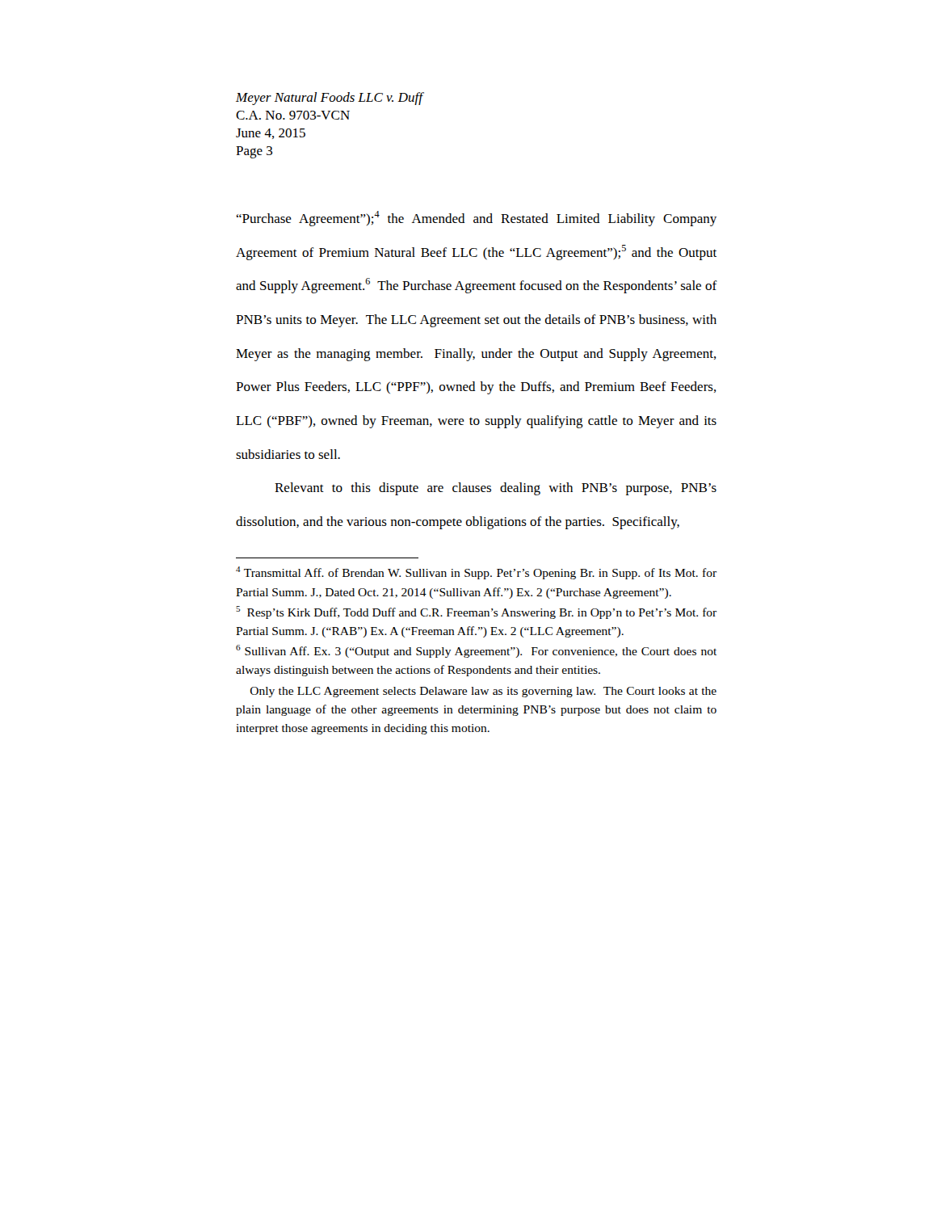Meyer Natural Foods LLC v. Duff
C.A. No. 9703-VCN
June 4, 2015
Page 3
“Purchase Agreement”);4 the Amended and Restated Limited Liability Company Agreement of Premium Natural Beef LLC (the “LLC Agreement”);5 and the Output and Supply Agreement.6 The Purchase Agreement focused on the Respondents’ sale of PNB’s units to Meyer. The LLC Agreement set out the details of PNB’s business, with Meyer as the managing member. Finally, under the Output and Supply Agreement, Power Plus Feeders, LLC (“PPF”), owned by the Duffs, and Premium Beef Feeders, LLC (“PBF”), owned by Freeman, were to supply qualifying cattle to Meyer and its subsidiaries to sell.
Relevant to this dispute are clauses dealing with PNB’s purpose, PNB’s dissolution, and the various non-compete obligations of the parties. Specifically,
4 Transmittal Aff. of Brendan W. Sullivan in Supp. Pet’r’s Opening Br. in Supp. of Its Mot. for Partial Summ. J., Dated Oct. 21, 2014 (“Sullivan Aff.”) Ex. 2 (“Purchase Agreement”).
5 Resp’ts Kirk Duff, Todd Duff and C.R. Freeman’s Answering Br. in Opp’n to Pet’r’s Mot. for Partial Summ. J. (“RAB”) Ex. A (“Freeman Aff.”) Ex. 2 (“LLC Agreement”).
6 Sullivan Aff. Ex. 3 (“Output and Supply Agreement”). For convenience, the Court does not always distinguish between the actions of Respondents and their entities.
Only the LLC Agreement selects Delaware law as its governing law. The Court looks at the plain language of the other agreements in determining PNB’s purpose but does not claim to interpret those agreements in deciding this motion.